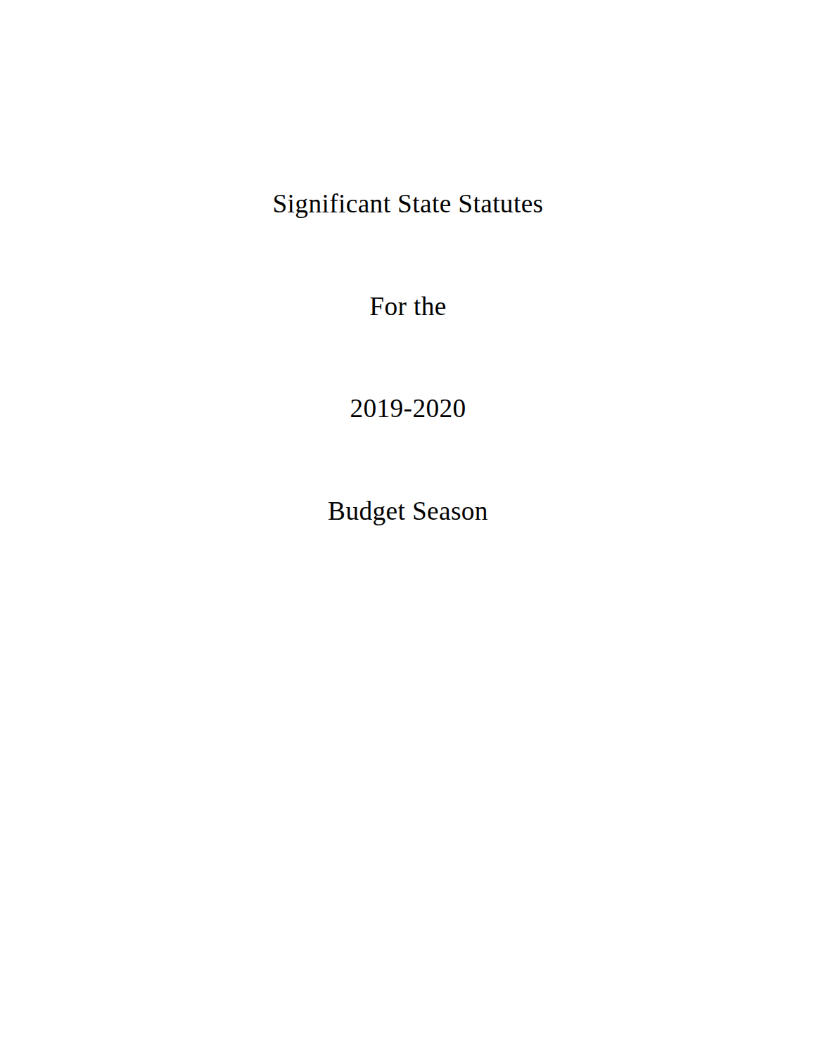Significant State Statutes
For the
2019-2020
Budget Season